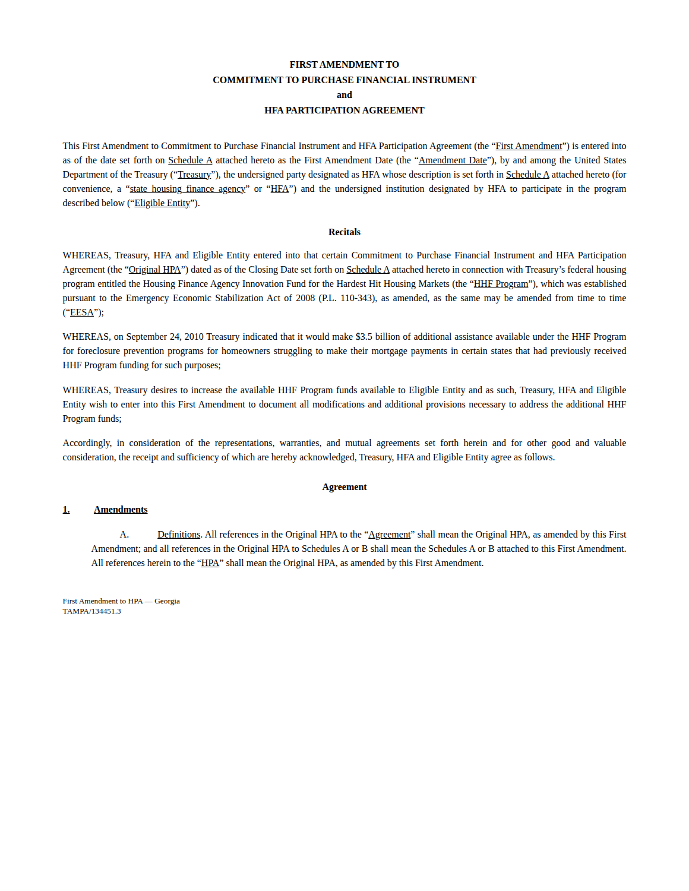FIRST AMENDMENT TO COMMITMENT TO PURCHASE FINANCIAL INSTRUMENT and HFA PARTICIPATION AGREEMENT
This First Amendment to Commitment to Purchase Financial Instrument and HFA Participation Agreement (the “First Amendment”) is entered into as of the date set forth on Schedule A attached hereto as the First Amendment Date (the “Amendment Date”), by and among the United States Department of the Treasury (“Treasury”), the undersigned party designated as HFA whose description is set forth in Schedule A attached hereto (for convenience, a “state housing finance agency” or “HFA”) and the undersigned institution designated by HFA to participate in the program described below (“Eligible Entity”).
Recitals
WHEREAS, Treasury, HFA and Eligible Entity entered into that certain Commitment to Purchase Financial Instrument and HFA Participation Agreement (the “Original HPA”) dated as of the Closing Date set forth on Schedule A attached hereto in connection with Treasury’s federal housing program entitled the Housing Finance Agency Innovation Fund for the Hardest Hit Housing Markets (the “HHF Program”), which was established pursuant to the Emergency Economic Stabilization Act of 2008 (P.L. 110-343), as amended, as the same may be amended from time to time (“EESA”);
WHEREAS, on September 24, 2010 Treasury indicated that it would make $3.5 billion of additional assistance available under the HHF Program for foreclosure prevention programs for homeowners struggling to make their mortgage payments in certain states that had previously received HHF Program funding for such purposes;
WHEREAS, Treasury desires to increase the available HHF Program funds available to Eligible Entity and as such, Treasury, HFA and Eligible Entity wish to enter into this First Amendment to document all modifications and additional provisions necessary to address the additional HHF Program funds;
Accordingly, in consideration of the representations, warranties, and mutual agreements set forth herein and for other good and valuable consideration, the receipt and sufficiency of which are hereby acknowledged, Treasury, HFA and Eligible Entity agree as follows.
Agreement
1. Amendments
A. Definitions. All references in the Original HPA to the “Agreement” shall mean the Original HPA, as amended by this First Amendment; and all references in the Original HPA to Schedules A or B shall mean the Schedules A or B attached to this First Amendment. All references herein to the “HPA” shall mean the Original HPA, as amended by this First Amendment.
First Amendment to HPA — Georgia
TAMPA/134451.3